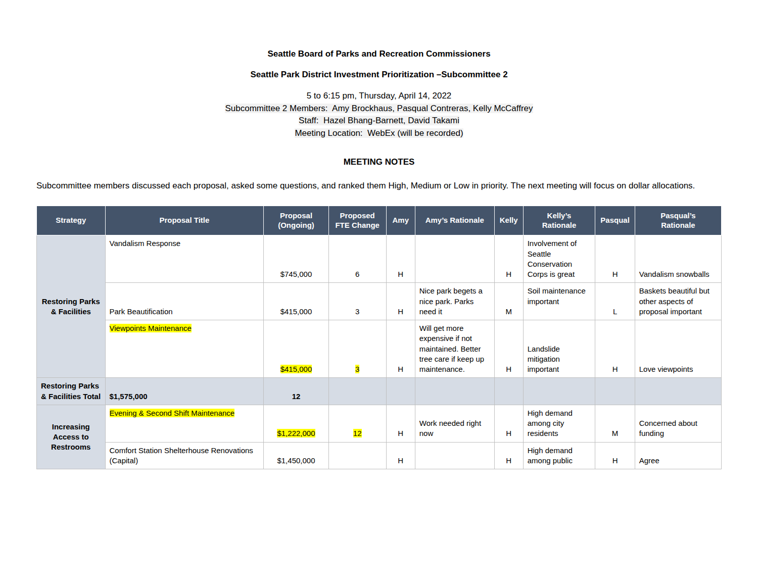Seattle Board of Parks and Recreation Commissioners
Seattle Park District Investment Prioritization –Subcommittee 2
5 to 6:15 pm, Thursday, April 14, 2022
Subcommittee 2 Members: Amy Brockhaus, Pasqual Contreras, Kelly McCaffrey
Staff: Hazel Bhang-Barnett, David Takami
Meeting Location: WebEx (will be recorded)
MEETING NOTES
Subcommittee members discussed each proposal, asked some questions, and ranked them High, Medium or Low in priority. The next meeting will focus on dollar allocations.
| Strategy | Proposal Title | Proposal (Ongoing) | Proposed FTE Change | Amy | Amy’s Rationale | Kelly | Kelly’s Rationale | Pasqual | Pasqual’s Rationale |
| --- | --- | --- | --- | --- | --- | --- | --- | --- | --- |
| Restoring Parks & Facilities | Vandalism Response | $745,000 | 6 | H | | H | Involvement of Seattle Conservation Corps is great | H | Vandalism snowballs |
| Park Beautification | $415,000 | 3 | H | Nice park begets a nice park. Parks need it | M | Soil maintenance important | L | Baskets beautiful but other aspects of proposal important |
| Viewpoints Maintenance | $415,000 | 3 | H | Will get more expensive if not maintained. Better tree care if keep up maintenance. | H | Landslide mitigation important | H | Love viewpoints |
| Restoring Parks & Facilities Total | $1,575,000 | 12 | | | | | | | |
| Increasing Access to Restrooms | Evening & Second Shift Maintenance | $1,222,000 | 12 | H | Work needed right now | H | High demand among city residents | M | Concerned about funding |
| Comfort Station Shelterhouse Renovations (Capital) | $1,450,000 | | H | | H | High demand among public | H | Agree |